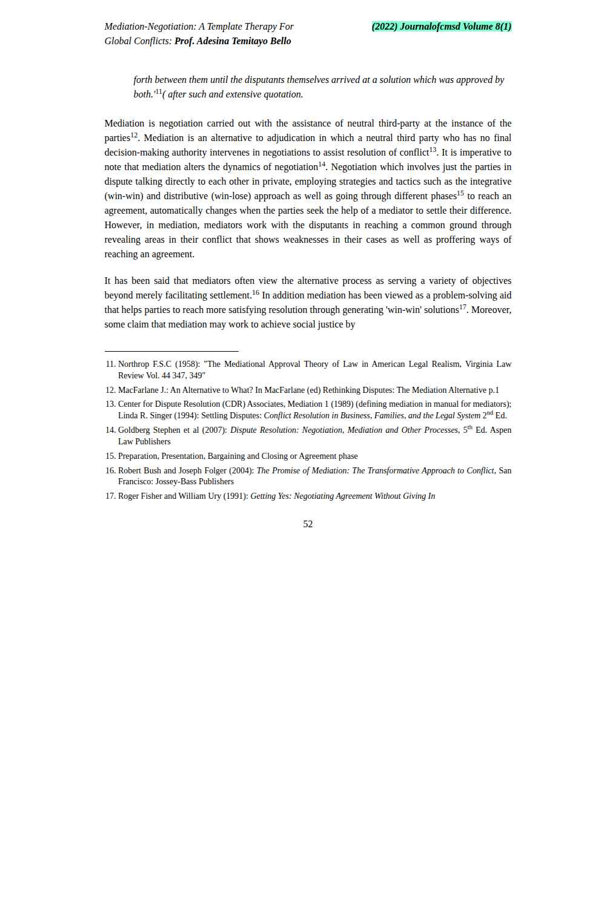Mediation-Negotiation: A Template Therapy For
Global Conflicts: Prof. Adesina Temitayo Bello
(2022) Journalofcmsd Volume 8(1)
forth between them until the disputants themselves arrived at a solution which was approved by both.'11( after such and extensive quotation.
Mediation is negotiation carried out with the assistance of neutral third-party at the instance of the parties12. Mediation is an alternative to adjudication in which a neutral third party who has no final decision-making authority intervenes in negotiations to assist resolution of conflict13. It is imperative to note that mediation alters the dynamics of negotiation14. Negotiation which involves just the parties in dispute talking directly to each other in private, employing strategies and tactics such as the integrative (win-win) and distributive (win-lose) approach as well as going through different phases15 to reach an agreement, automatically changes when the parties seek the help of a mediator to settle their difference. However, in mediation, mediators work with the disputants in reaching a common ground through revealing areas in their conflict that shows weaknesses in their cases as well as proffering ways of reaching an agreement.
It has been said that mediators often view the alternative process as serving a variety of objectives beyond merely facilitating settlement.16 In addition mediation has been viewed as a problem-solving aid that helps parties to reach more satisfying resolution through generating 'win-win' solutions17. Moreover, some claim that mediation may work to achieve social justice by
Northrop F.S.C (1958): "The Mediational Approval Theory of Law in American Legal Realism, Virginia Law Review Vol. 44 347, 349"
MacFarlane J.: An Alternative to What? In MacFarlane (ed) Rethinking Disputes: The Mediation Alternative p.1
Center for Dispute Resolution (CDR) Associates, Mediation 1 (1989) (defining mediation in manual for mediators); Linda R. Singer (1994): Settling Disputes: Conflict Resolution in Business, Families, and the Legal System 2nd Ed.
Goldberg Stephen et al (2007): Dispute Resolution: Negotiation, Mediation and Other Processes, 5th Ed. Aspen Law Publishers
Preparation, Presentation, Bargaining and Closing or Agreement phase
Robert Bush and Joseph Folger (2004): The Promise of Mediation: The Transformative Approach to Conflict, San Francisco: Jossey-Bass Publishers
Roger Fisher and William Ury (1991): Getting Yes: Negotiating Agreement Without Giving In
52